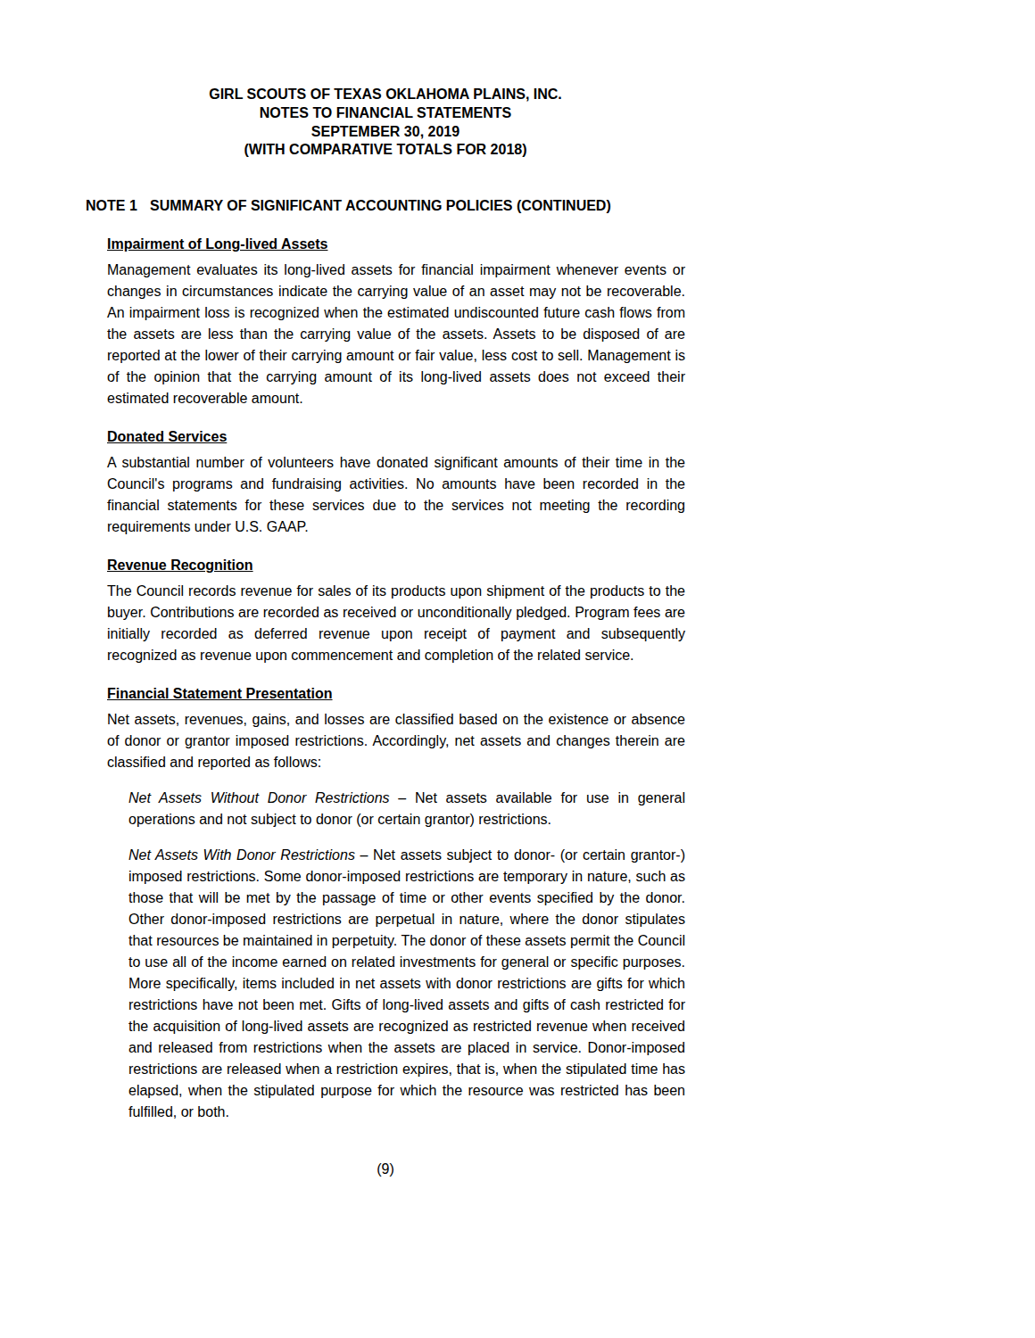GIRL SCOUTS OF TEXAS OKLAHOMA PLAINS, INC.
NOTES TO FINANCIAL STATEMENTS
SEPTEMBER 30, 2019
(WITH COMPARATIVE TOTALS FOR 2018)
NOTE 1 SUMMARY OF SIGNIFICANT ACCOUNTING POLICIES (CONTINUED)
Impairment of Long-lived Assets
Management evaluates its long-lived assets for financial impairment whenever events or changes in circumstances indicate the carrying value of an asset may not be recoverable. An impairment loss is recognized when the estimated undiscounted future cash flows from the assets are less than the carrying value of the assets. Assets to be disposed of are reported at the lower of their carrying amount or fair value, less cost to sell. Management is of the opinion that the carrying amount of its long-lived assets does not exceed their estimated recoverable amount.
Donated Services
A substantial number of volunteers have donated significant amounts of their time in the Council's programs and fundraising activities. No amounts have been recorded in the financial statements for these services due to the services not meeting the recording requirements under U.S. GAAP.
Revenue Recognition
The Council records revenue for sales of its products upon shipment of the products to the buyer. Contributions are recorded as received or unconditionally pledged. Program fees are initially recorded as deferred revenue upon receipt of payment and subsequently recognized as revenue upon commencement and completion of the related service.
Financial Statement Presentation
Net assets, revenues, gains, and losses are classified based on the existence or absence of donor or grantor imposed restrictions. Accordingly, net assets and changes therein are classified and reported as follows:
Net Assets Without Donor Restrictions – Net assets available for use in general operations and not subject to donor (or certain grantor) restrictions.
Net Assets With Donor Restrictions – Net assets subject to donor- (or certain grantor-) imposed restrictions. Some donor-imposed restrictions are temporary in nature, such as those that will be met by the passage of time or other events specified by the donor. Other donor-imposed restrictions are perpetual in nature, where the donor stipulates that resources be maintained in perpetuity. The donor of these assets permit the Council to use all of the income earned on related investments for general or specific purposes. More specifically, items included in net assets with donor restrictions are gifts for which restrictions have not been met. Gifts of long-lived assets and gifts of cash restricted for the acquisition of long-lived assets are recognized as restricted revenue when received and released from restrictions when the assets are placed in service. Donor-imposed restrictions are released when a restriction expires, that is, when the stipulated time has elapsed, when the stipulated purpose for which the resource was restricted has been fulfilled, or both.
(9)